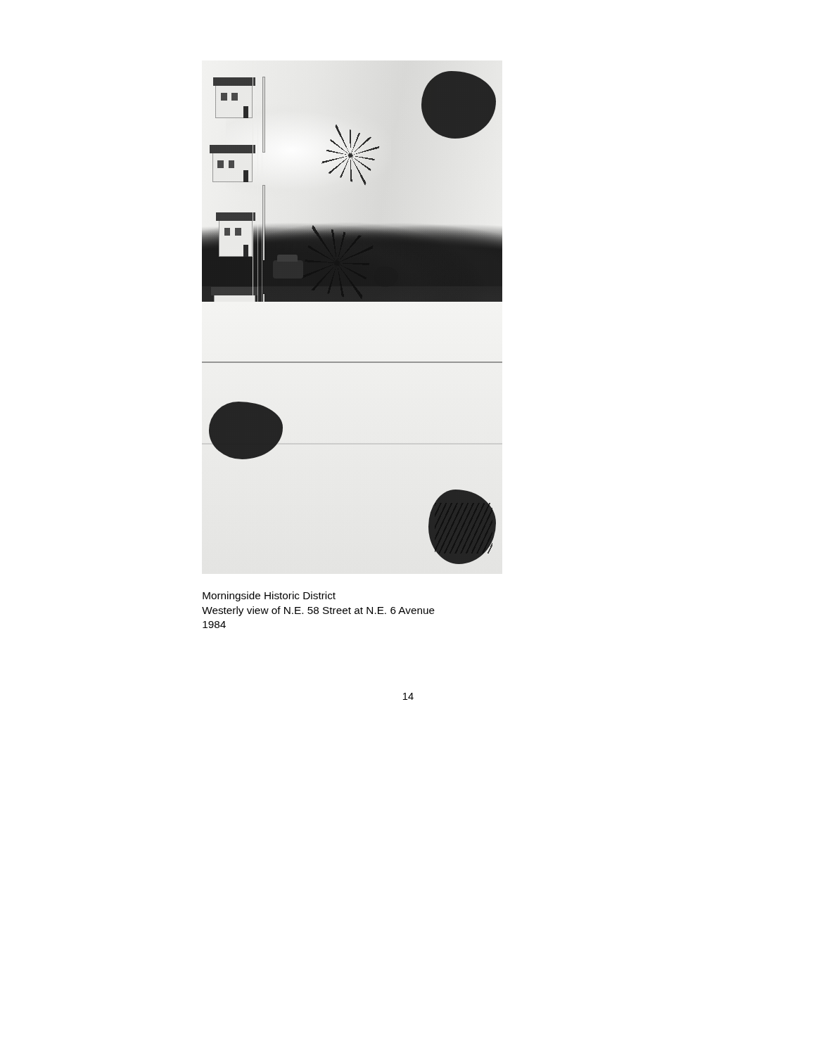Morningside Historic District
Westerly view of N.E. 58 Street at N.E. 6 Avenue
1984
14